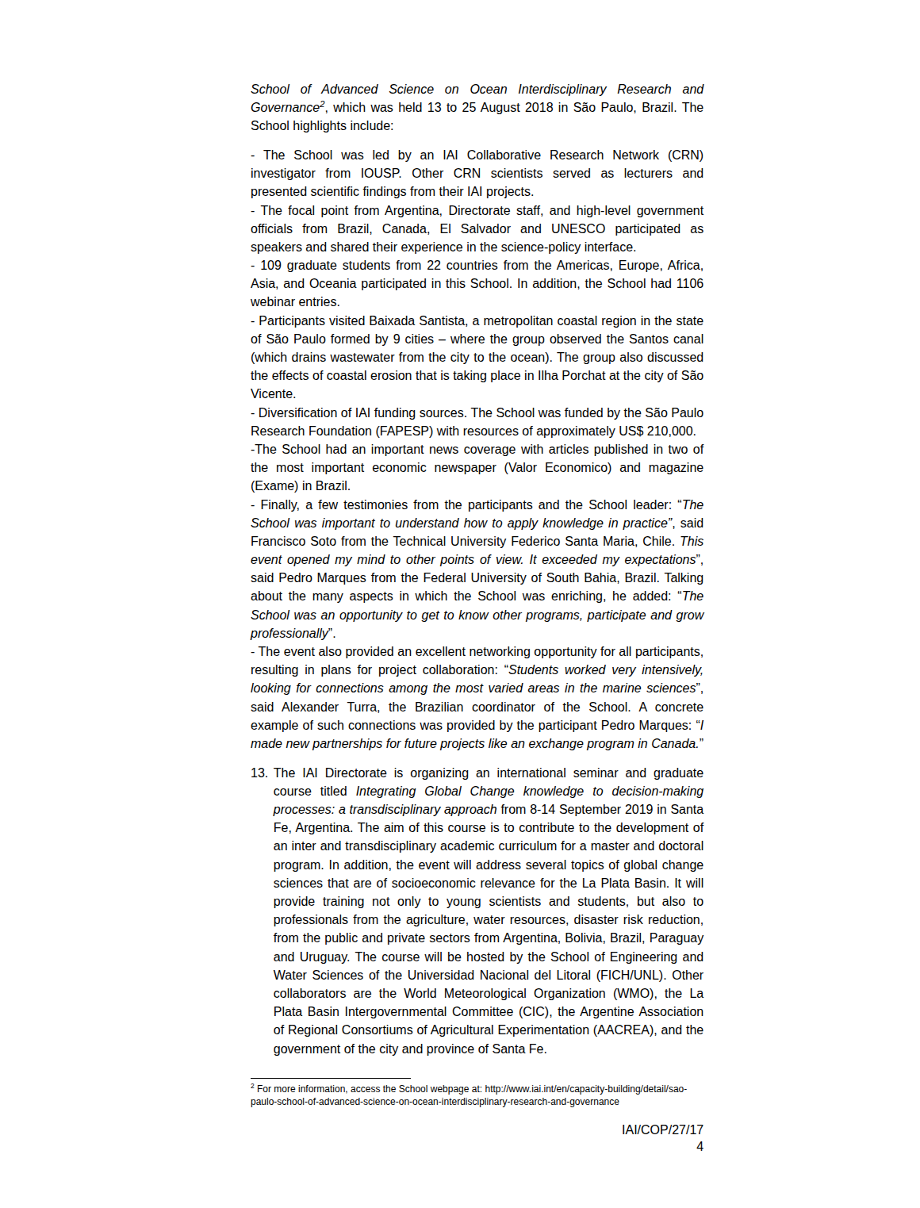School of Advanced Science on Ocean Interdisciplinary Research and Governance2, which was held 13 to 25 August 2018 in São Paulo, Brazil. The School highlights include:
- The School was led by an IAI Collaborative Research Network (CRN) investigator from IOUSP. Other CRN scientists served as lecturers and presented scientific findings from their IAI projects.
- The focal point from Argentina, Directorate staff, and high-level government officials from Brazil, Canada, El Salvador and UNESCO participated as speakers and shared their experience in the science-policy interface.
- 109 graduate students from 22 countries from the Americas, Europe, Africa, Asia, and Oceania participated in this School. In addition, the School had 1106 webinar entries.
- Participants visited Baixada Santista, a metropolitan coastal region in the state of São Paulo formed by 9 cities – where the group observed the Santos canal (which drains wastewater from the city to the ocean). The group also discussed the effects of coastal erosion that is taking place in Ilha Porchat at the city of São Vicente.
- Diversification of IAI funding sources. The School was funded by the São Paulo Research Foundation (FAPESP) with resources of approximately US$ 210,000.
-The School had an important news coverage with articles published in two of the most important economic newspaper (Valor Economico) and magazine (Exame) in Brazil.
- Finally, a few testimonies from the participants and the School leader: “The School was important to understand how to apply knowledge in practice”, said Francisco Soto from the Technical University Federico Santa Maria, Chile. This event opened my mind to other points of view. It exceeded my expectations”, said Pedro Marques from the Federal University of South Bahia, Brazil. Talking about the many aspects in which the School was enriching, he added: “The School was an opportunity to get to know other programs, participate and grow professionally”.
- The event also provided an excellent networking opportunity for all participants, resulting in plans for project collaboration: “Students worked very intensively, looking for connections among the most varied areas in the marine sciences”, said Alexander Turra, the Brazilian coordinator of the School. A concrete example of such connections was provided by the participant Pedro Marques: “I made new partnerships for future projects like an exchange program in Canada.”
13. The IAI Directorate is organizing an international seminar and graduate course titled Integrating Global Change knowledge to decision-making processes: a transdisciplinary approach from 8-14 September 2019 in Santa Fe, Argentina. The aim of this course is to contribute to the development of an inter and transdisciplinary academic curriculum for a master and doctoral program. In addition, the event will address several topics of global change sciences that are of socioeconomic relevance for the La Plata Basin. It will provide training not only to young scientists and students, but also to professionals from the agriculture, water resources, disaster risk reduction, from the public and private sectors from Argentina, Bolivia, Brazil, Paraguay and Uruguay. The course will be hosted by the School of Engineering and Water Sciences of the Universidad Nacional del Litoral (FICH/UNL). Other collaborators are the World Meteorological Organization (WMO), the La Plata Basin Intergovernmental Committee (CIC), the Argentine Association of Regional Consortiums of Agricultural Experimentation (AACREA), and the government of the city and province of Santa Fe.
2 For more information, access the School webpage at: http://www.iai.int/en/capacity-building/detail/sao-paulo-school-of-advanced-science-on-ocean-interdisciplinary-research-and-governance
IAI/COP/27/17
4